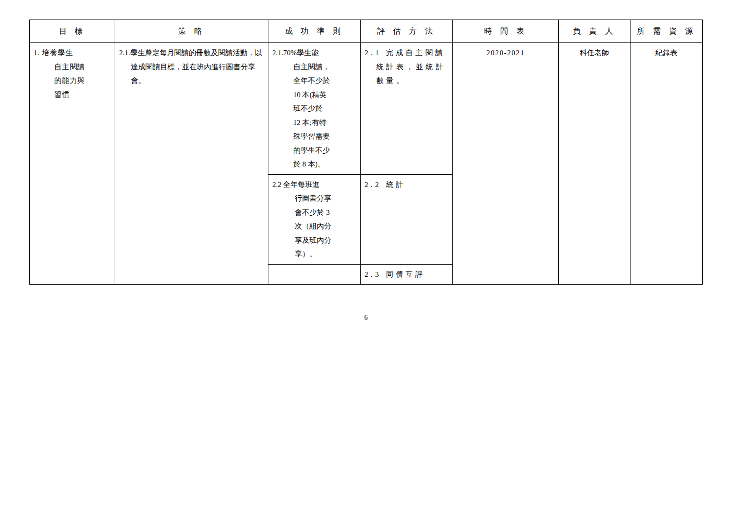| 目 標 | 策 略 | 成 功 準 則 | 評 估 方 法 | 時 間 表 | 負 責 人 | 所 需 資 源 |
| --- | --- | --- | --- | --- | --- | --- |
| 1. 培養學生 自主閱讀 的能力與 習慣 | 2.1.學生釐定每月閱讀的冊數及閱讀活動，以達成閱讀目標，並在班內進行圖書分享會。 | 2.1.70%學生能 自主閱讀， 全年不少於 10 本(精英 班不少於 12 本;有特 殊學習需要 的學生不少 於 8 本)。 | 2.1 完成自主閱讀統計表，並統計數量。 | 2020-2021 | 科任老師 | 紀錄表 |
| 2.2 全年每班進 行圖書分享 會不少於 3 次（組內分 享及班內分 享）。 | 2.2 統計 |
| | 2.3 同儕互評 |
6